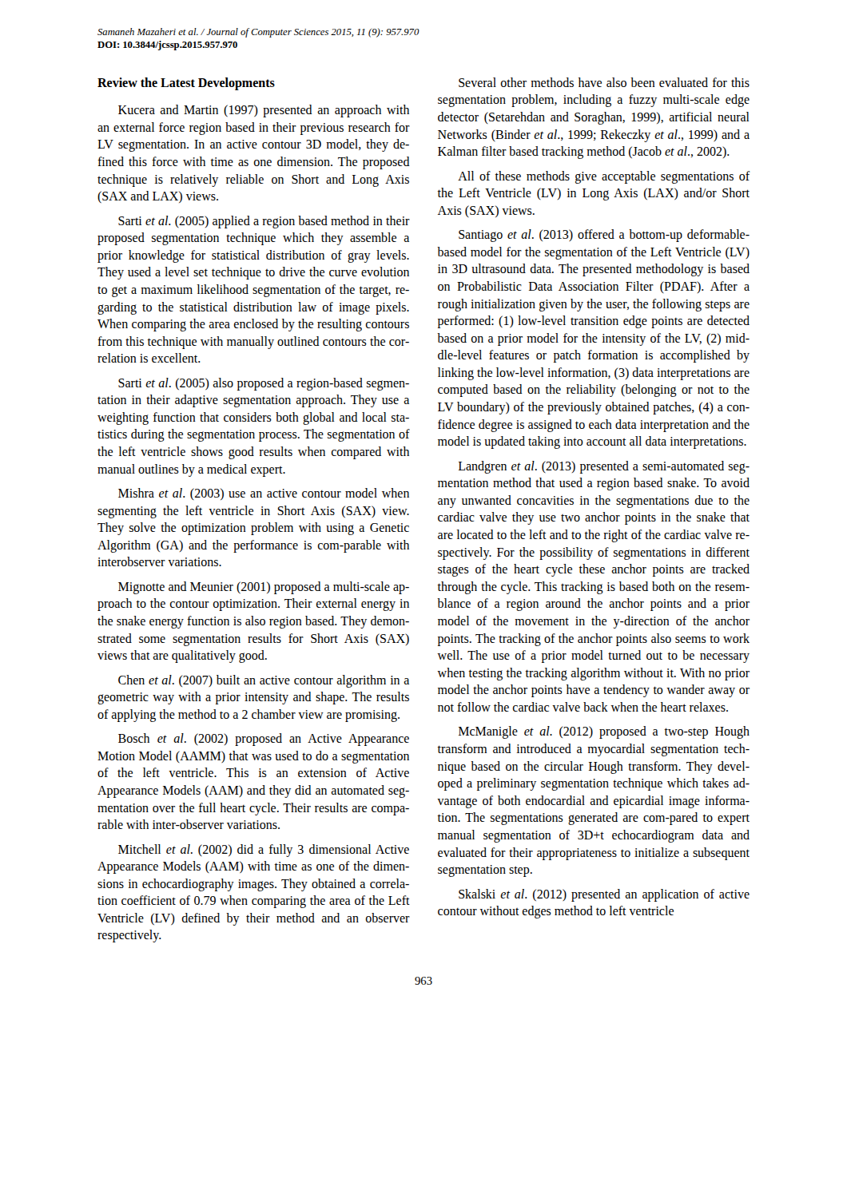Samaneh Mazaheri et al. / Journal of Computer Sciences 2015, 11 (9): 957.970 DOI: 10.3844/jcssp.2015.957.970
Review the Latest Developments
Kucera and Martin (1997) presented an approach with an external force region based in their previous research for LV segmentation. In an active contour 3D model, they defined this force with time as one dimension. The proposed technique is relatively reliable on Short and Long Axis (SAX and LAX) views.
Sarti et al. (2005) applied a region based method in their proposed segmentation technique which they assemble a prior knowledge for statistical distribution of gray levels. They used a level set technique to drive the curve evolution to get a maximum likelihood segmentation of the target, regarding to the statistical distribution law of image pixels. When comparing the area enclosed by the resulting contours from this technique with manually outlined contours the correlation is excellent.
Sarti et al. (2005) also proposed a region-based segmentation in their adaptive segmentation approach. They use a weighting function that considers both global and local statistics during the segmentation process. The segmentation of the left ventricle shows good results when compared with manual outlines by a medical expert.
Mishra et al. (2003) use an active contour model when segmenting the left ventricle in Short Axis (SAX) view. They solve the optimization problem with using a Genetic Algorithm (GA) and the performance is com-parable with interobserver variations.
Mignotte and Meunier (2001) proposed a multi-scale approach to the contour optimization. Their external energy in the snake energy function is also region based. They demonstrated some segmentation results for Short Axis (SAX) views that are qualitatively good.
Chen et al. (2007) built an active contour algorithm in a geometric way with a prior intensity and shape. The results of applying the method to a 2 chamber view are promising.
Bosch et al. (2002) proposed an Active Appearance Motion Model (AAMM) that was used to do a segmentation of the left ventricle. This is an extension of Active Appearance Models (AAM) and they did an automated segmentation over the full heart cycle. Their results are comparable with inter-observer variations.
Mitchell et al. (2002) did a fully 3 dimensional Active Appearance Models (AAM) with time as one of the dimensions in echocardiography images. They obtained a correlation coefficient of 0.79 when comparing the area of the Left Ventricle (LV) defined by their method and an observer respectively.
Several other methods have also been evaluated for this segmentation problem, including a fuzzy multi-scale edge detector (Setarehdan and Soraghan, 1999), artificial neural Networks (Binder et al., 1999; Rekeczky et al., 1999) and a Kalman filter based tracking method (Jacob et al., 2002).
All of these methods give acceptable segmentations of the Left Ventricle (LV) in Long Axis (LAX) and/or Short Axis (SAX) views.
Santiago et al. (2013) offered a bottom-up deformable-based model for the segmentation of the Left Ventricle (LV) in 3D ultrasound data. The presented methodology is based on Probabilistic Data Association Filter (PDAF). After a rough initialization given by the user, the following steps are performed: (1) low-level transition edge points are detected based on a prior model for the intensity of the LV, (2) middle-level features or patch formation is accomplished by linking the low-level information, (3) data interpretations are computed based on the reliability (belonging or not to the LV boundary) of the previously obtained patches, (4) a confidence degree is assigned to each data interpretation and the model is updated taking into account all data interpretations.
Landgren et al. (2013) presented a semi-automated segmentation method that used a region based snake. To avoid any unwanted concavities in the segmentations due to the cardiac valve they use two anchor points in the snake that are located to the left and to the right of the cardiac valve respectively. For the possibility of segmentations in different stages of the heart cycle these anchor points are tracked through the cycle. This tracking is based both on the resemblance of a region around the anchor points and a prior model of the movement in the y-direction of the anchor points. The tracking of the anchor points also seems to work well. The use of a prior model turned out to be necessary when testing the tracking algorithm without it. With no prior model the anchor points have a tendency to wander away or not follow the cardiac valve back when the heart relaxes.
McManigle et al. (2012) proposed a two-step Hough transform and introduced a myocardial segmentation technique based on the circular Hough transform. They developed a preliminary segmentation technique which takes advantage of both endocardial and epicardial image information. The segmentations generated are com-pared to expert manual segmentation of 3D+t echocardiogram data and evaluated for their appropriateness to initialize a subsequent segmentation step.
Skalski et al. (2012) presented an application of active contour without edges method to left ventricle
963